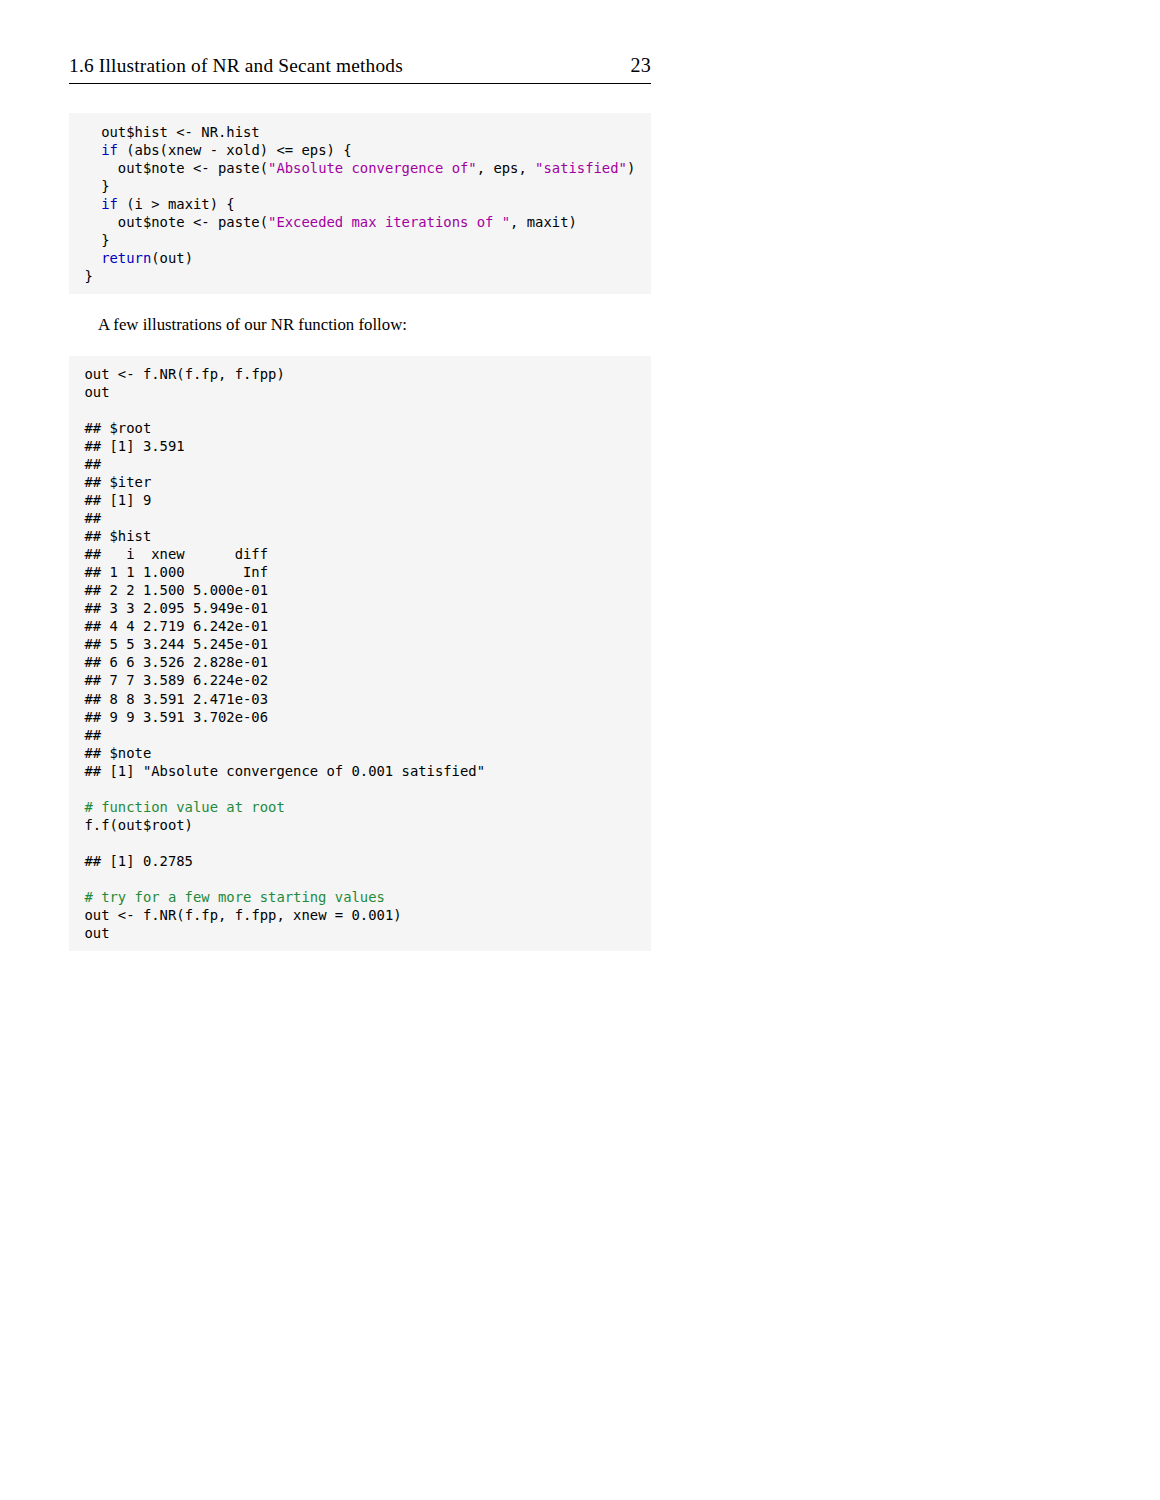1.6 Illustration of NR and Secant methods
23
  out$hist <- NR.hist
  if (abs(xnew - xold) <= eps) {
    out$note <- paste("Absolute convergence of", eps, "satisfied")
  }
  if (i > maxit) {
    out$note <- paste("Exceeded max iterations of ", maxit)
  }
  return(out)
}
A few illustrations of our NR function follow:
out <- f.NR(f.fp, f.fpp)
out

## $root
## [1] 3.591
##
## $iter
## [1] 9
##
## $hist
##   i  xnew      diff
## 1 1 1.000       Inf
## 2 2 1.500 5.000e-01
## 3 3 2.095 5.949e-01
## 4 4 2.719 6.242e-01
## 5 5 3.244 5.245e-01
## 6 6 3.526 2.828e-01
## 7 7 3.589 6.224e-02
## 8 8 3.591 2.471e-03
## 9 9 3.591 3.702e-06
##
## $note
## [1] "Absolute convergence of 0.001 satisfied"

# function value at root
f.f(out$root)

## [1] 0.2785

# try for a few more starting values
out <- f.NR(f.fp, f.fpp, xnew = 0.001)
out